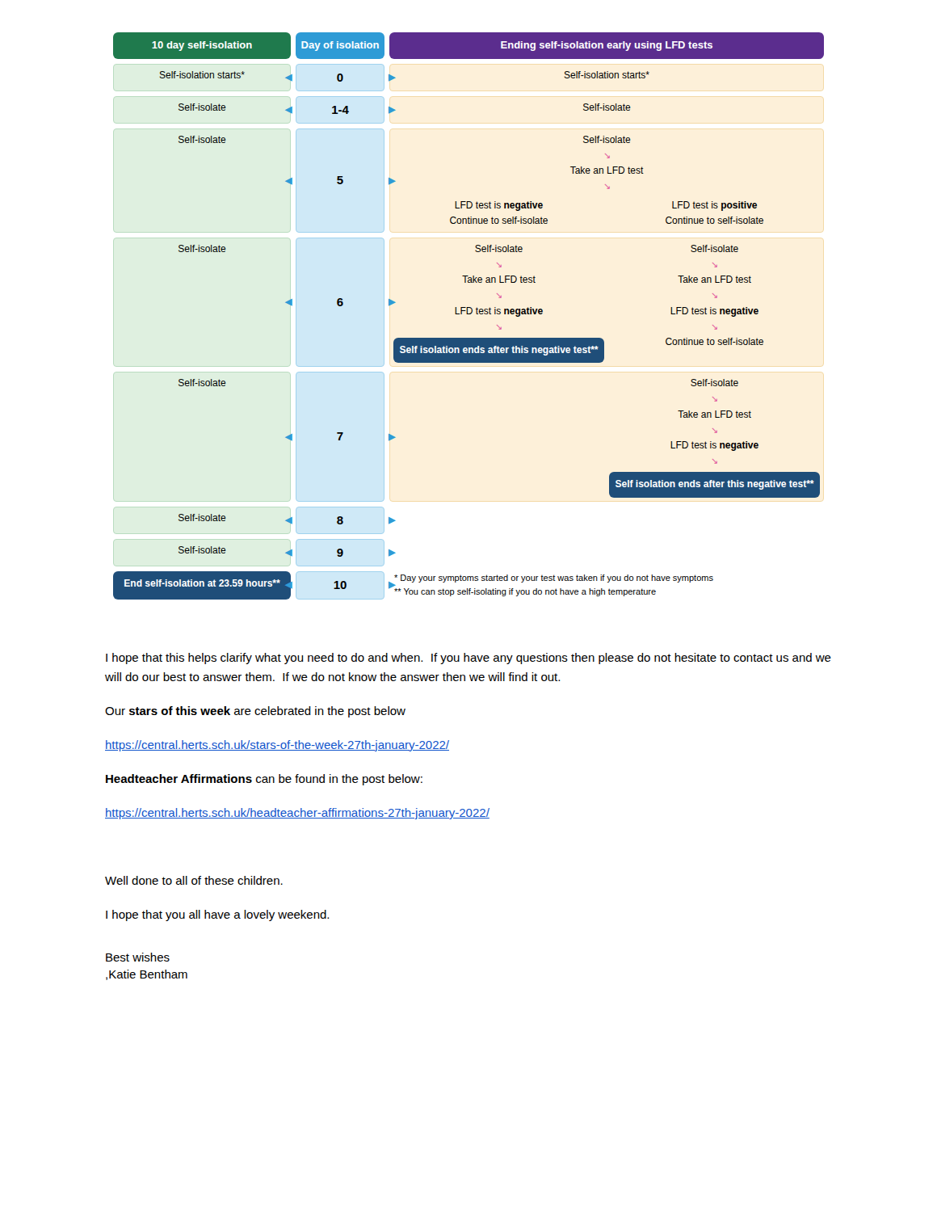10 day self-isolation
Day of isolation
Ending self-isolation early using LFD tests
Self-isolation starts*
0
Self-isolation starts*
Self-isolate
1-4
Self-isolate
Self-isolate
5
Self-isolate
↘
Take an LFD test
↘
LFD test is negative
Continue to self-isolate
LFD test is positive
Continue to self-isolate
Self-isolate
6
Self-isolate
↘
Take an LFD test
↘
LFD test is negative
↘
Self isolation ends after this negative test**
Self-isolate
↘
Take an LFD test
↘
LFD test is negative
↘
Continue to self-isolate
Self-isolate
7
Self-isolate
↘
Take an LFD test
↘
LFD test is negative
↘
Self isolation ends after this negative test**
Self-isolate
8
Self-isolate
9
End self-isolation at 23.59 hours**
10
* Day your symptoms started or your test was taken if you do not have symptoms
** You can stop self-isolating if you do not have a high temperature
I hope that this helps clarify what you need to do and when. If you have any questions then please do not hesitate to contact us and we will do our best to answer them. If we do not know the answer then we will find it out.
Our stars of this week are celebrated in the post below
https://central.herts.sch.uk/stars-of-the-week-27th-january-2022/
Headteacher Affirmations can be found in the post below:
https://central.herts.sch.uk/headteacher-affirmations-27th-january-2022/
Well done to all of these children.
I hope that you all have a lovely weekend.
Best wishes
,Katie Bentham